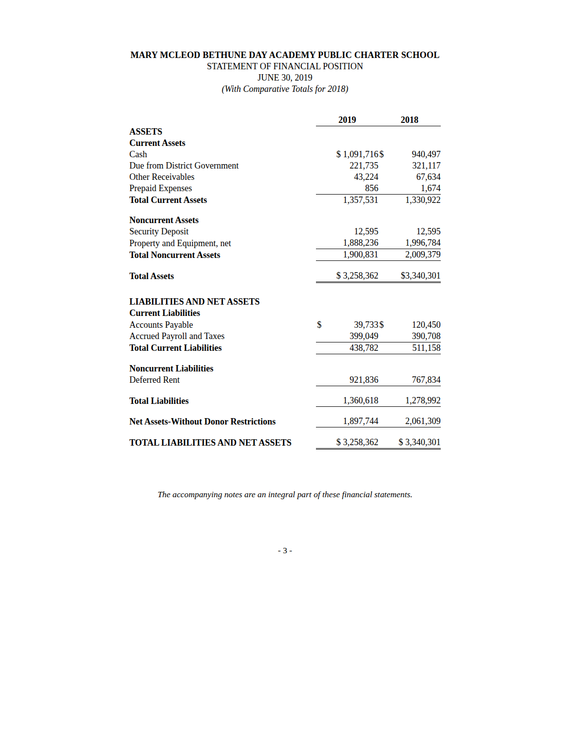MARY MCLEOD BETHUNE DAY ACADEMY PUBLIC CHARTER SCHOOL
STATEMENT OF FINANCIAL POSITION
JUNE 30, 2019
(With Comparative Totals for 2018)
| | | 2019 | 2018 |
| ASSETS | | | |
| Current Assets | | | |
| Cash | | $ 1,091,716 | $ 940,497 |
| Due from District Government | | 221,735 | 321,117 |
| Other Receivables | | 43,224 | 67,634 |
| Prepaid Expenses | | 856 | 1,674 |
| Total Current Assets | | 1,357,531 | 1,330,922 |
| Noncurrent Assets | | | |
| Security Deposit | | 12,595 | 12,595 |
| Property and Equipment, net | | 1,888,236 | 1,996,784 |
| Total Noncurrent Assets | | 1,900,831 | 2,009,379 |
| Total Assets | | $ 3,258,362 | $3,340,301 |
| LIABILITIES AND NET ASSETS | | | |
| Current Liabilities | | | |
| Accounts Payable | | $ 39,733 | $ 120,450 |
| Accrued Payroll and Taxes | | 399,049 | 390,708 |
| Total Current Liabilities | | 438,782 | 511,158 |
| Noncurrent Liabilities | | | |
| Deferred Rent | | 921,836 | 767,834 |
| Total Liabilities | | 1,360,618 | 1,278,992 |
| Net Assets-Without Donor Restrictions | | 1,897,744 | 2,061,309 |
| TOTAL LIABILITIES AND NET ASSETS | | $ 3,258,362 | $ 3,340,301 |
The accompanying notes are an integral part of these financial statements.
- 3 -